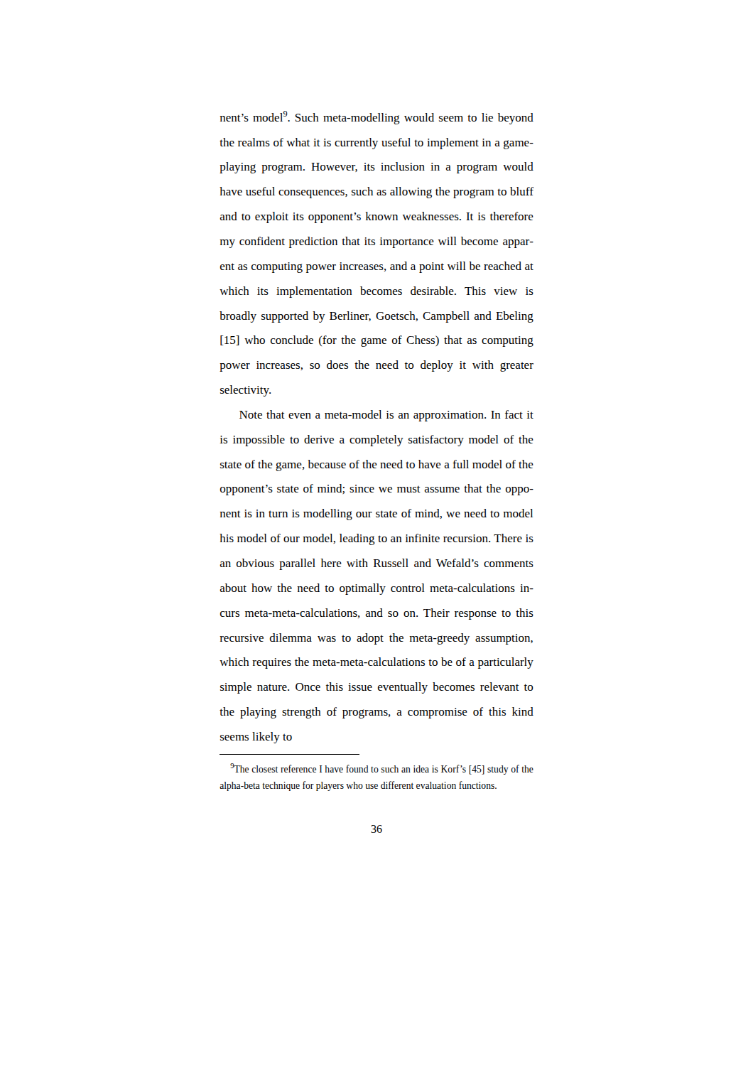nent’s model9. Such meta-modelling would seem to lie beyond the realms of what it is currently useful to implement in a game-playing program. However, its inclusion in a program would have useful consequences, such as allowing the program to bluff and to exploit its opponent’s known weaknesses. It is therefore my confident prediction that its importance will become apparent as computing power increases, and a point will be reached at which its implementation becomes desirable. This view is broadly supported by Berliner, Goetsch, Campbell and Ebeling [15] who conclude (for the game of Chess) that as computing power increases, so does the need to deploy it with greater selectivity.
Note that even a meta-model is an approximation. In fact it is impossible to derive a completely satisfactory model of the state of the game, because of the need to have a full model of the opponent’s state of mind; since we must assume that the opponent is in turn is modelling our state of mind, we need to model his model of our model, leading to an infinite recursion. There is an obvious parallel here with Russell and Wefald’s comments about how the need to optimally control meta-calculations incurs meta-meta-calculations, and so on. Their response to this recursive dilemma was to adopt the meta-greedy assumption, which requires the meta-meta-calculations to be of a particularly simple nature. Once this issue eventually becomes relevant to the playing strength of programs, a compromise of this kind seems likely to
9The closest reference I have found to such an idea is Korf’s [45] study of the alpha-beta technique for players who use different evaluation functions.
36